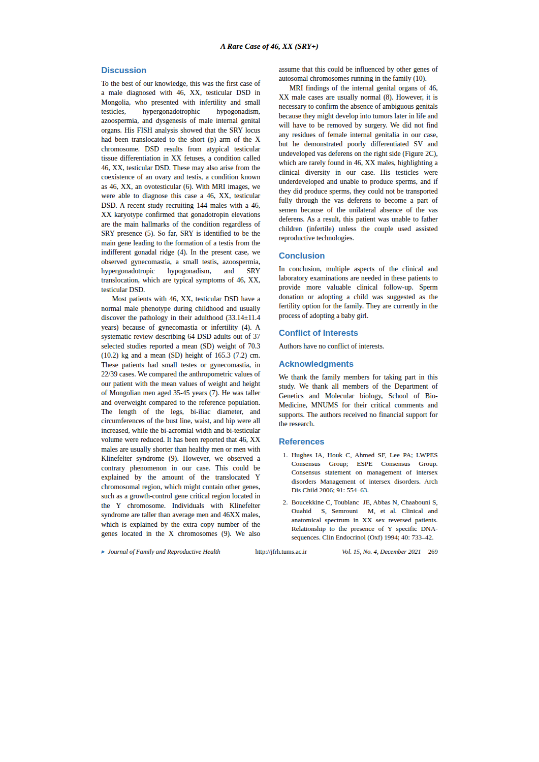A Rare Case of 46, XX (SRY+)
Discussion
To the best of our knowledge, this was the first case of a male diagnosed with 46, XX, testicular DSD in Mongolia, who presented with infertility and small testicles, hypergonadotrophic hypogonadism, azoospermia, and dysgenesis of male internal genital organs. His FISH analysis showed that the SRY locus had been translocated to the short (p) arm of the X chromosome. DSD results from atypical testicular tissue differentiation in XX fetuses, a condition called 46, XX, testicular DSD. These may also arise from the coexistence of an ovary and testis, a condition known as 46, XX, an ovotesticular (6). With MRI images, we were able to diagnose this case a 46, XX, testicular DSD. A recent study recruiting 144 males with a 46, XX karyotype confirmed that gonadotropin elevations are the main hallmarks of the condition regardless of SRY presence (5). So far, SRY is identified to be the main gene leading to the formation of a testis from the indifferent gonadal ridge (4). In the present case, we observed gynecomastia, a small testis, azoospermia, hypergonadotropic hypogonadism, and SRY translocation, which are typical symptoms of 46, XX, testicular DSD.
Most patients with 46, XX, testicular DSD have a normal male phenotype during childhood and usually discover the pathology in their adulthood (33.14±11.4 years) because of gynecomastia or infertility (4). A systematic review describing 64 DSD adults out of 37 selected studies reported a mean (SD) weight of 70.3 (10.2) kg and a mean (SD) height of 165.3 (7.2) cm. These patients had small testes or gynecomastia, in 22/39 cases. We compared the anthropometric values of our patient with the mean values of weight and height of Mongolian men aged 35-45 years (7). He was taller and overweight compared to the reference population. The length of the legs, bi-iliac diameter, and circumferences of the bust line, waist, and hip were all increased, while the bi-acromial width and bi-testicular volume were reduced. It has been reported that 46, XX males are usually shorter than healthy men or men with Klinefelter syndrome (9). However, we observed a contrary phenomenon in our case. This could be explained by the amount of the translocated Y chromosomal region, which might contain other genes, such as a growth-control gene critical region located in the Y chromosome. Individuals with Klinefelter syndrome are taller than average men and 46XX males, which is explained by the extra copy number of the genes located in the X chromosomes (9). We also assume that this could be influenced by other genes of autosomal chromosomes running in the family (10).
MRI findings of the internal genital organs of 46, XX male cases are usually normal (8). However, it is necessary to confirm the absence of ambiguous genitals because they might develop into tumors later in life and will have to be removed by surgery. We did not find any residues of female internal genitalia in our case, but he demonstrated poorly differentiated SV and undeveloped vas deferens on the right side (Figure 2C), which are rarely found in 46, XX males, highlighting a clinical diversity in our case. His testicles were underdeveloped and unable to produce sperms, and if they did produce sperms, they could not be transported fully through the vas deferens to become a part of semen because of the unilateral absence of the vas deferens. As a result, this patient was unable to father children (infertile) unless the couple used assisted reproductive technologies.
Conclusion
In conclusion, multiple aspects of the clinical and laboratory examinations are needed in these patients to provide more valuable clinical follow-up. Sperm donation or adopting a child was suggested as the fertility option for the family. They are currently in the process of adopting a baby girl.
Conflict of Interests
Authors have no conflict of interests.
Acknowledgments
We thank the family members for taking part in this study. We thank all members of the Department of Genetics and Molecular biology, School of Bio-Medicine, MNUMS for their critical comments and supports. The authors received no financial support for the research.
References
Hughes IA, Houk C, Ahmed SF, Lee PA; LWPES Consensus Group; ESPE Consensus Group. Consensus statement on management of intersex disorders Management of intersex disorders. Arch Dis Child 2006; 91: 554–63.
Boucekkine C, Toublanc JE, Abbas N, Chaabouni S, Ouahid S, Semrouni M, et al. Clinical and anatomical spectrum in XX sex reversed patients. Relationship to the presence of Y specific DNA-sequences. Clin Endocrinol (Oxf) 1994; 40: 733–42.
▸Journal of Family and Reproductive Health http://jfrh.tums.ac.ir Vol. 15, No. 4, December 2021269